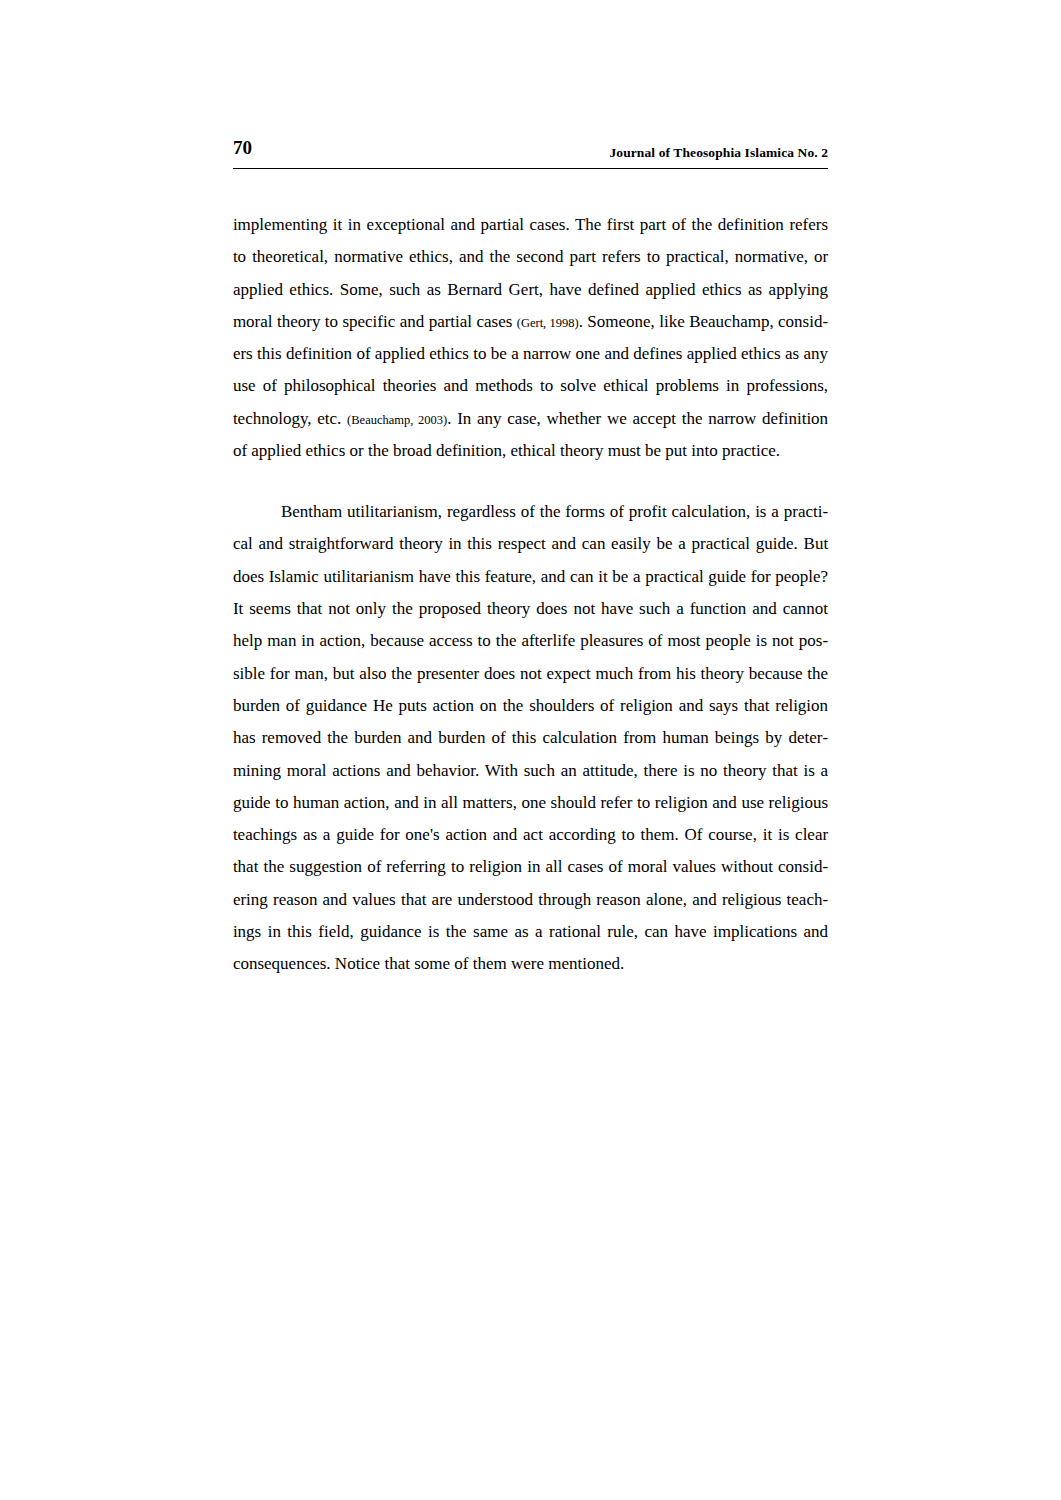70 Journal of Theosophia Islamica No. 2
implementing it in exceptional and partial cases. The first part of the definition refers to theoretical, normative ethics, and the second part refers to practical, normative, or applied ethics. Some, such as Bernard Gert, have defined applied ethics as applying moral theory to specific and partial cases (Gert, 1998). Someone, like Beauchamp, considers this definition of applied ethics to be a narrow one and defines applied ethics as any use of philosophical theories and methods to solve ethical problems in professions, technology, etc. (Beauchamp, 2003). In any case, whether we accept the narrow definition of applied ethics or the broad definition, ethical theory must be put into practice.
Bentham utilitarianism, regardless of the forms of profit calculation, is a practical and straightforward theory in this respect and can easily be a practical guide. But does Islamic utilitarianism have this feature, and can it be a practical guide for people? It seems that not only the proposed theory does not have such a function and cannot help man in action, because access to the afterlife pleasures of most people is not possible for man, but also the presenter does not expect much from his theory because the burden of guidance He puts action on the shoulders of religion and says that religion has removed the burden and burden of this calculation from human beings by determining moral actions and behavior. With such an attitude, there is no theory that is a guide to human action, and in all matters, one should refer to religion and use religious teachings as a guide for one's action and act according to them. Of course, it is clear that the suggestion of referring to religion in all cases of moral values without considering reason and values that are understood through reason alone, and religious teachings in this field, guidance is the same as a rational rule, can have implications and consequences. Notice that some of them were mentioned.